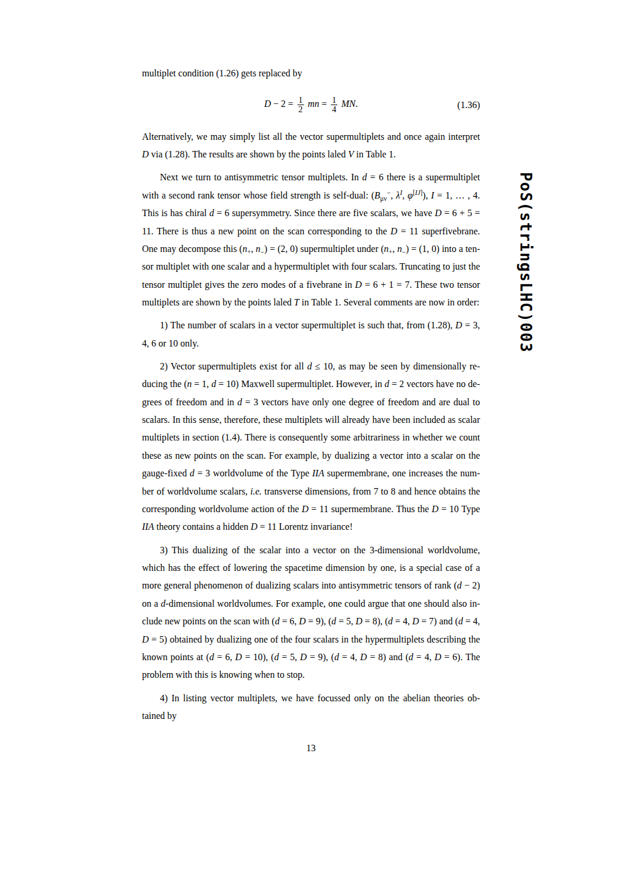PoS(stringsLHC)003
multiplet condition (1.26) gets replaced by
D − 2 = 12 mn = 14 MN. (1.36)
Alternatively, we may simply list all the vector supermultiplets and once again interpret D via (1.28). The results are shown by the points laled V in Table 1.
Next we turn to antisymmetric tensor multiplets. In d = 6 there is a supermultiplet with a second rank tensor whose field strength is self-dual: (Bμν−, λI, φ[IJ]), I = 1, … , 4. This is has chiral d = 6 supersymmetry. Since there are five scalars, we have D = 6 + 5 = 11. There is thus a new point on the scan corresponding to the D = 11 superfivebrane. One may decompose this (n+, n−) = (2, 0) supermultiplet under (n+, n−) = (1, 0) into a tensor multiplet with one scalar and a hypermultiplet with four scalars. Truncating to just the tensor multiplet gives the zero modes of a fivebrane in D = 6 + 1 = 7. These two tensor multiplets are shown by the points laled T in Table 1. Several comments are now in order:
1) The number of scalars in a vector supermultiplet is such that, from (1.28), D = 3, 4, 6 or 10 only.
2) Vector supermultiplets exist for all d ≤ 10, as may be seen by dimensionally reducing the (n = 1, d = 10) Maxwell supermultiplet. However, in d = 2 vectors have no degrees of freedom and in d = 3 vectors have only one degree of freedom and are dual to scalars. In this sense, therefore, these multiplets will already have been included as scalar multiplets in section (1.4). There is consequently some arbitrariness in whether we count these as new points on the scan. For example, by dualizing a vector into a scalar on the gauge-fixed d = 3 worldvolume of the Type IIA supermembrane, one increases the number of worldvolume scalars, i.e. transverse dimensions, from 7 to 8 and hence obtains the corresponding worldvolume action of the D = 11 supermembrane. Thus the D = 10 Type IIA theory contains a hidden D = 11 Lorentz invariance!
3) This dualizing of the scalar into a vector on the 3-dimensional worldvolume, which has the effect of lowering the spacetime dimension by one, is a special case of a more general phenomenon of dualizing scalars into antisymmetric tensors of rank (d − 2) on a d-dimensional worldvolumes. For example, one could argue that one should also include new points on the scan with (d = 6, D = 9), (d = 5, D = 8), (d = 4, D = 7) and (d = 4, D = 5) obtained by dualizing one of the four scalars in the hypermultiplets describing the known points at (d = 6, D = 10), (d = 5, D = 9), (d = 4, D = 8) and (d = 4, D = 6). The problem with this is knowing when to stop.
4) In listing vector multiplets, we have focussed only on the abelian theories obtained by
13